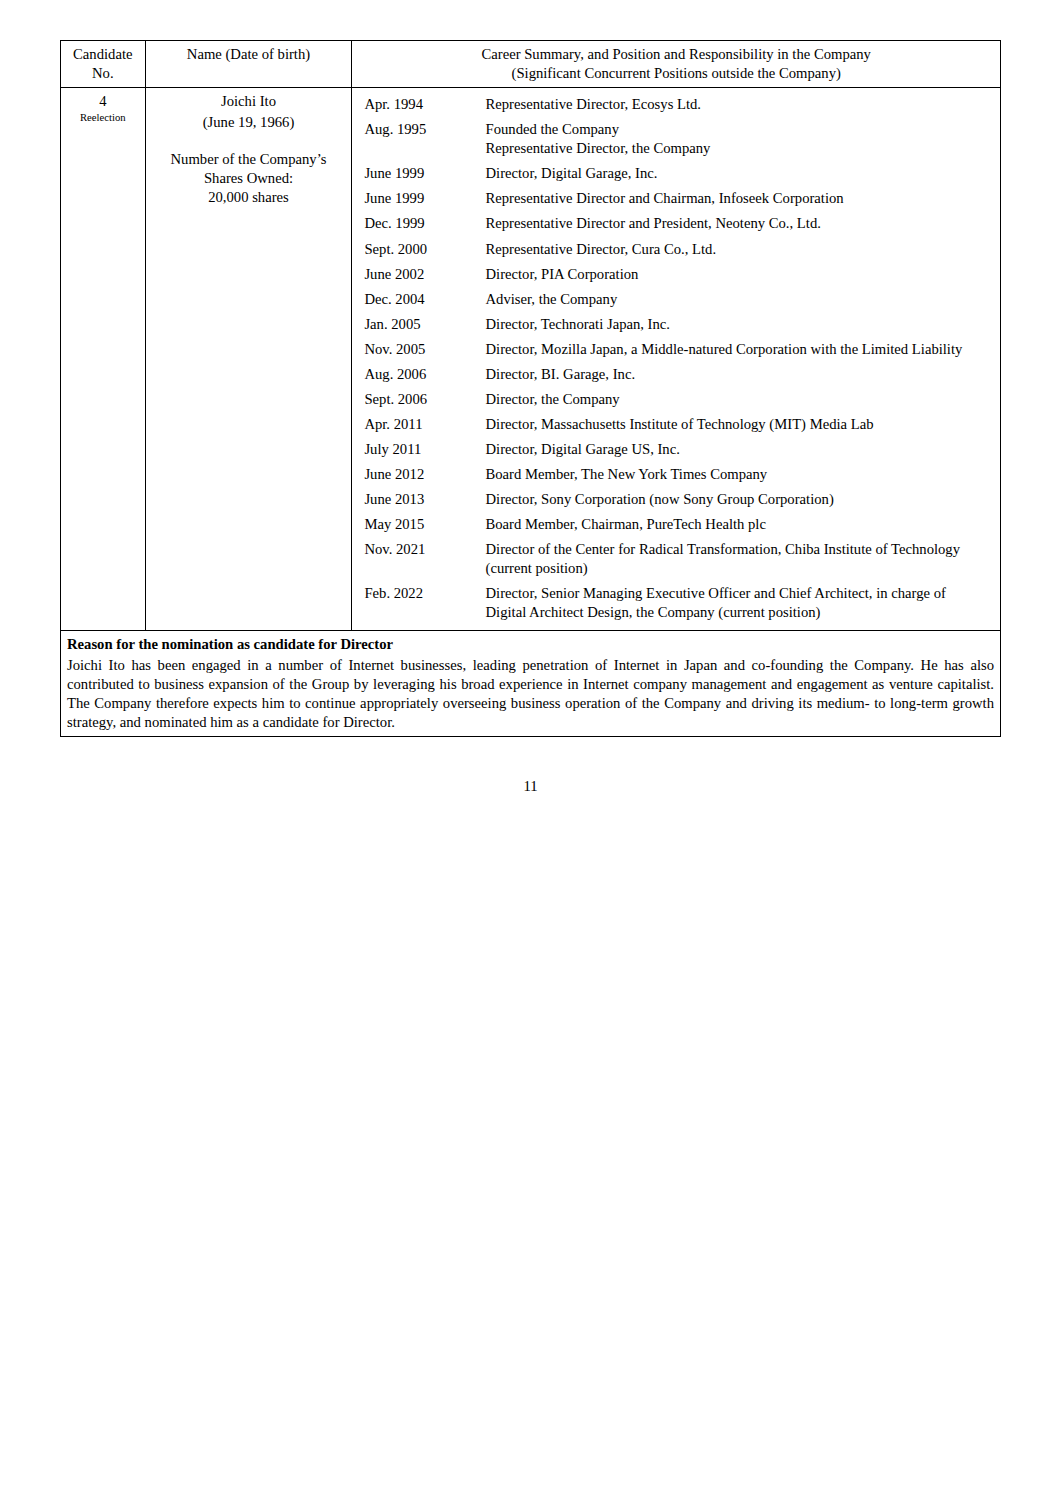| Candidate No. | Name (Date of birth) | Career Summary, and Position and Responsibility in the Company (Significant Concurrent Positions outside the Company) |
| --- | --- | --- |
| 4 Reelection | Joichi Ito (June 19, 1966) Number of the Company’s Shares Owned: 20,000 shares | / Apr. 1994 / Representative Director, Ecosys Ltd. / / Aug. 1995 / Founded the Company Representative Director, the Company / / June 1999 / Director, Digital Garage, Inc. / / June 1999 / Representative Director and Chairman, Infoseek Corporation / / Dec. 1999 / Representative Director and President, Neoteny Co., Ltd. / / Sept. 2000 / Representative Director, Cura Co., Ltd. / / June 2002 / Director, PIA Corporation / / Dec. 2004 / Adviser, the Company / / Jan. 2005 / Director, Technorati Japan, Inc. / / Nov. 2005 / Director, Mozilla Japan, a Middle-natured Corporation with the Limited Liability / / Aug. 2006 / Director, BI. Garage, Inc. / / Sept. 2006 / Director, the Company / / Apr. 2011 / Director, Massachusetts Institute of Technology (MIT) Media Lab / / July 2011 / Director, Digital Garage US, Inc. / / June 2012 / Board Member, The New York Times Company / / June 2013 / Director, Sony Corporation (now Sony Group Corporation) / / May 2015 / Board Member, Chairman, PureTech Health plc / / Nov. 2021 / Director of the Center for Radical Transformation, Chiba Institute of Technology (current position) / / Feb. 2022 / Director, Senior Managing Executive Officer and Chief Architect, in charge of Digital Architect Design, the Company (current position) / |
| Reason for the nomination as candidate for Director Joichi Ito has been engaged in a number of Internet businesses, leading penetration of Internet in Japan and co-founding the Company. He has also contributed to business expansion of the Group by leveraging his broad experience in Internet company management and engagement as venture capitalist. The Company therefore expects him to continue appropriately overseeing business operation of the Company and driving its medium- to long-term growth strategy, and nominated him as a candidate for Director. |
11